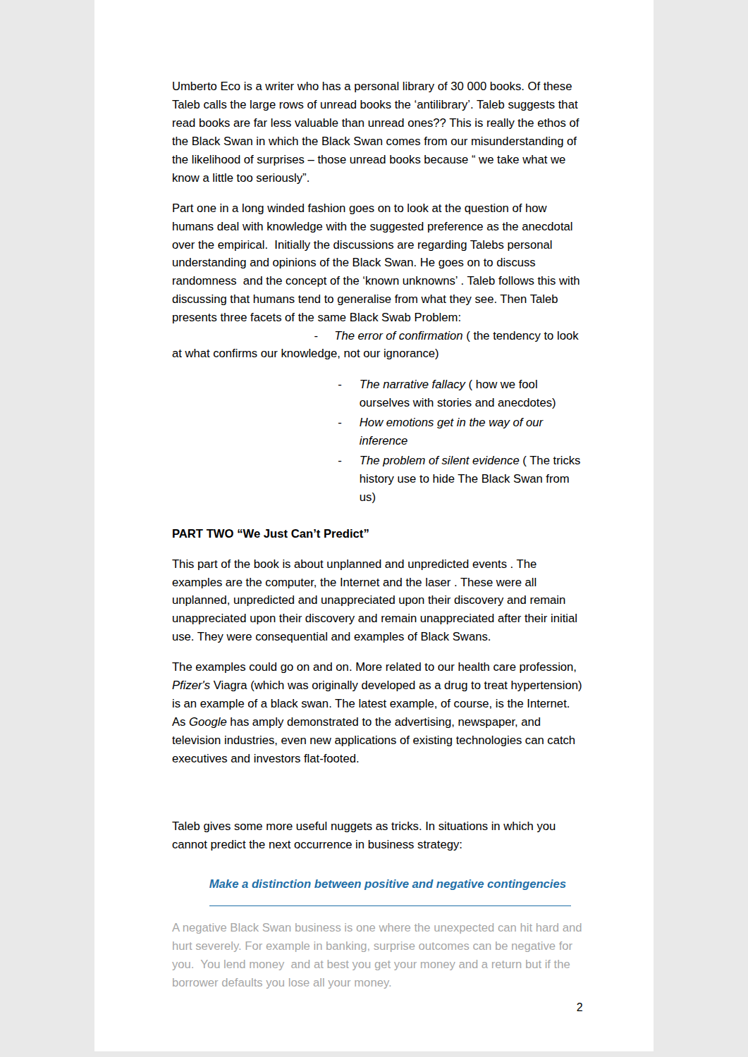Umberto Eco is a writer who has a personal library of 30 000 books. Of these Taleb calls the large rows of unread books the ‘antilibrary’. Taleb suggests that read books are far less valuable than unread ones?? This is really the ethos of the Black Swan in which the Black Swan comes from our misunderstanding of the likelihood of surprises – those unread books because “ we take what we know a little too seriously”.
Part one in a long winded fashion goes on to look at the question of how humans deal with knowledge with the suggested preference as the anecdotal over the empirical. Initially the discussions are regarding Talebs personal understanding and opinions of the Black Swan. He goes on to discuss randomness and the concept of the ‘known unknowns’ . Taleb follows this with discussing that humans tend to generalise from what they see. Then Taleb presents three facets of the same Black Swab Problem: - The error of confirmation ( the tendency to look at what confirms our knowledge, not our ignorance)
The narrative fallacy ( how we fool ourselves with stories and anecdotes)
How emotions get in the way of our inference
The problem of silent evidence ( The tricks history use to hide The Black Swan from us)
PART TWO “We Just Can’t Predict”
This part of the book is about unplanned and unpredicted events . The examples are the computer, the Internet and the laser . These were all unplanned, unpredicted and unappreciated upon their discovery and remain unappreciated upon their discovery and remain unappreciated after their initial use. They were consequential and examples of Black Swans.
The examples could go on and on. More related to our health care profession, Pfizer's Viagra (which was originally developed as a drug to treat hypertension) is an example of a black swan. The latest example, of course, is the Internet. As Google has amply demonstrated to the advertising, newspaper, and television industries, even new applications of existing technologies can catch executives and investors flat-footed.
Taleb gives some more useful nuggets as tricks. In situations in which you cannot predict the next occurrence in business strategy:
Make a distinction between positive and negative contingencies
A negative Black Swan business is one where the unexpected can hit hard and hurt severely. For example in banking, surprise outcomes can be negative for you. You lend money and at best you get your money and a return but if the borrower defaults you lose all your money.
2